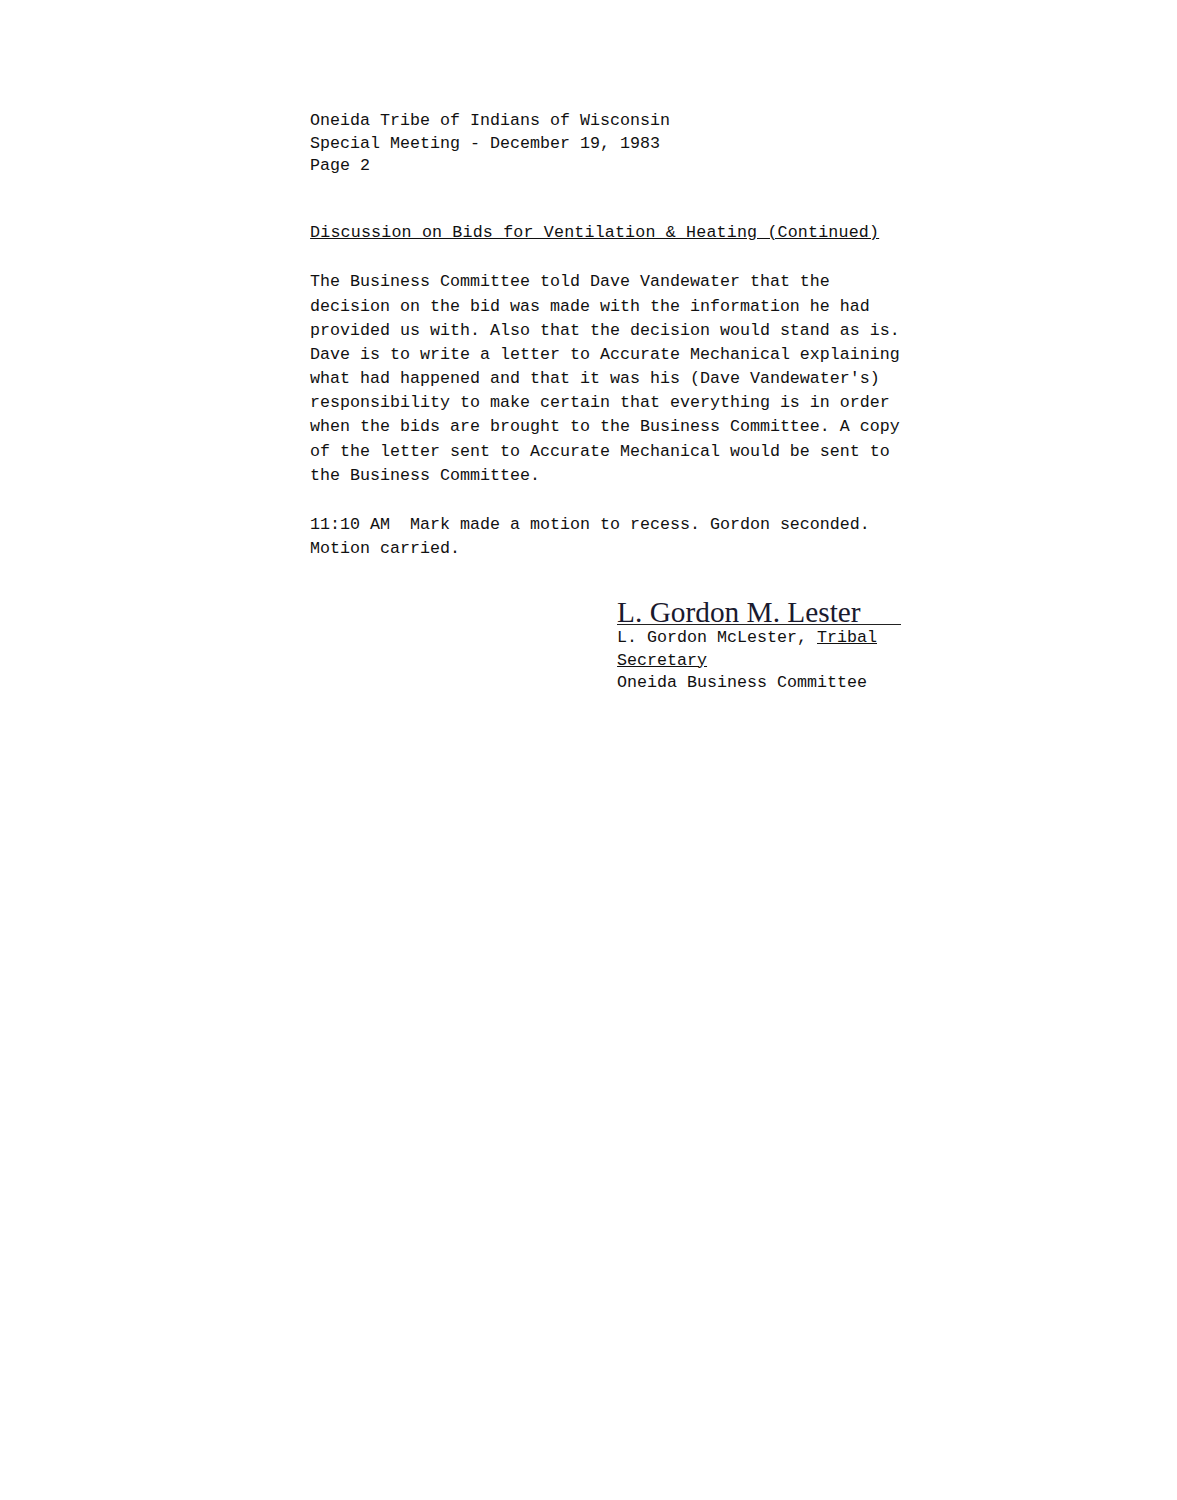Oneida Tribe of Indians of Wisconsin
Special Meeting - December 19, 1983
Page 2
Discussion on Bids for Ventilation & Heating (Continued)
The Business Committee told Dave Vandewater that the decision on the bid was made with the information he had provided us with. Also that the decision would stand as is. Dave is to write a letter to Accurate Mechanical explaining what had happened and that it was his (Dave Vandewater's) responsibility to make certain that everything is in order when the bids are brought to the Business Committee. A copy of the letter sent to Accurate Mechanical would be sent to the Business Committee.
11:10 AM Mark made a motion to recess. Gordon seconded. Motion carried.
L. Gordon M. Lester
L. Gordon McLester, Tribal Secretary
Oneida Business Committee